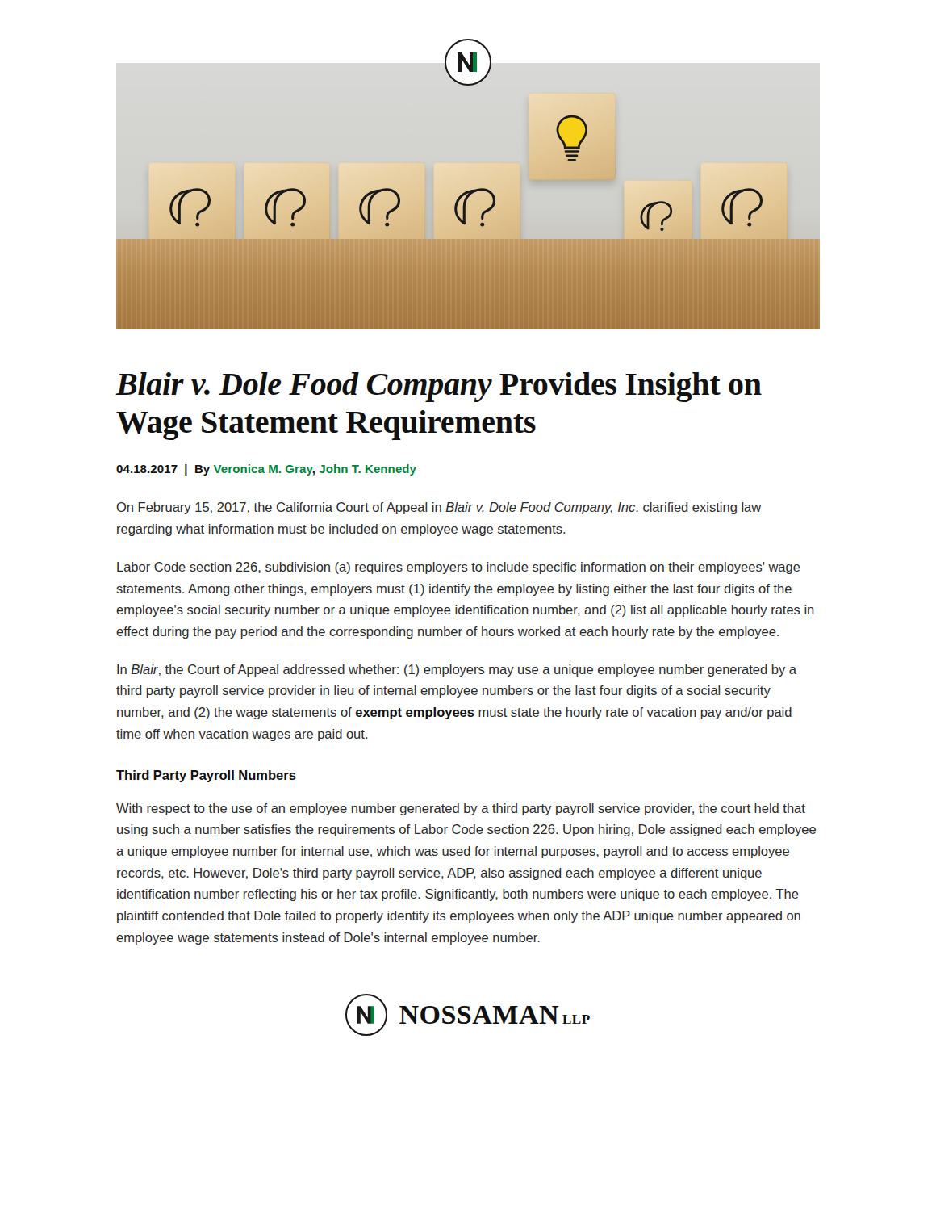Blair v. Dole Food Company Provides Insight on Wage Statement Requirements
04.18.2017 | By Veronica M. Gray, John T. Kennedy
On February 15, 2017, the California Court of Appeal in Blair v. Dole Food Company, Inc. clarified existing law regarding what information must be included on employee wage statements.
Labor Code section 226, subdivision (a) requires employers to include specific information on their employees' wage statements. Among other things, employers must (1) identify the employee by listing either the last four digits of the employee's social security number or a unique employee identification number, and (2) list all applicable hourly rates in effect during the pay period and the corresponding number of hours worked at each hourly rate by the employee.
In Blair, the Court of Appeal addressed whether: (1) employers may use a unique employee number generated by a third party payroll service provider in lieu of internal employee numbers or the last four digits of a social security number, and (2) the wage statements of exempt employees must state the hourly rate of vacation pay and/or paid time off when vacation wages are paid out.
Third Party Payroll Numbers
With respect to the use of an employee number generated by a third party payroll service provider, the court held that using such a number satisfies the requirements of Labor Code section 226. Upon hiring, Dole assigned each employee a unique employee number for internal use, which was used for internal purposes, payroll and to access employee records, etc. However, Dole's third party payroll service, ADP, also assigned each employee a different unique identification number reflecting his or her tax profile. Significantly, both numbers were unique to each employee. The plaintiff contended that Dole failed to properly identify its employees when only the ADP unique number appeared on employee wage statements instead of Dole's internal employee number.
NOSSAMANLLP